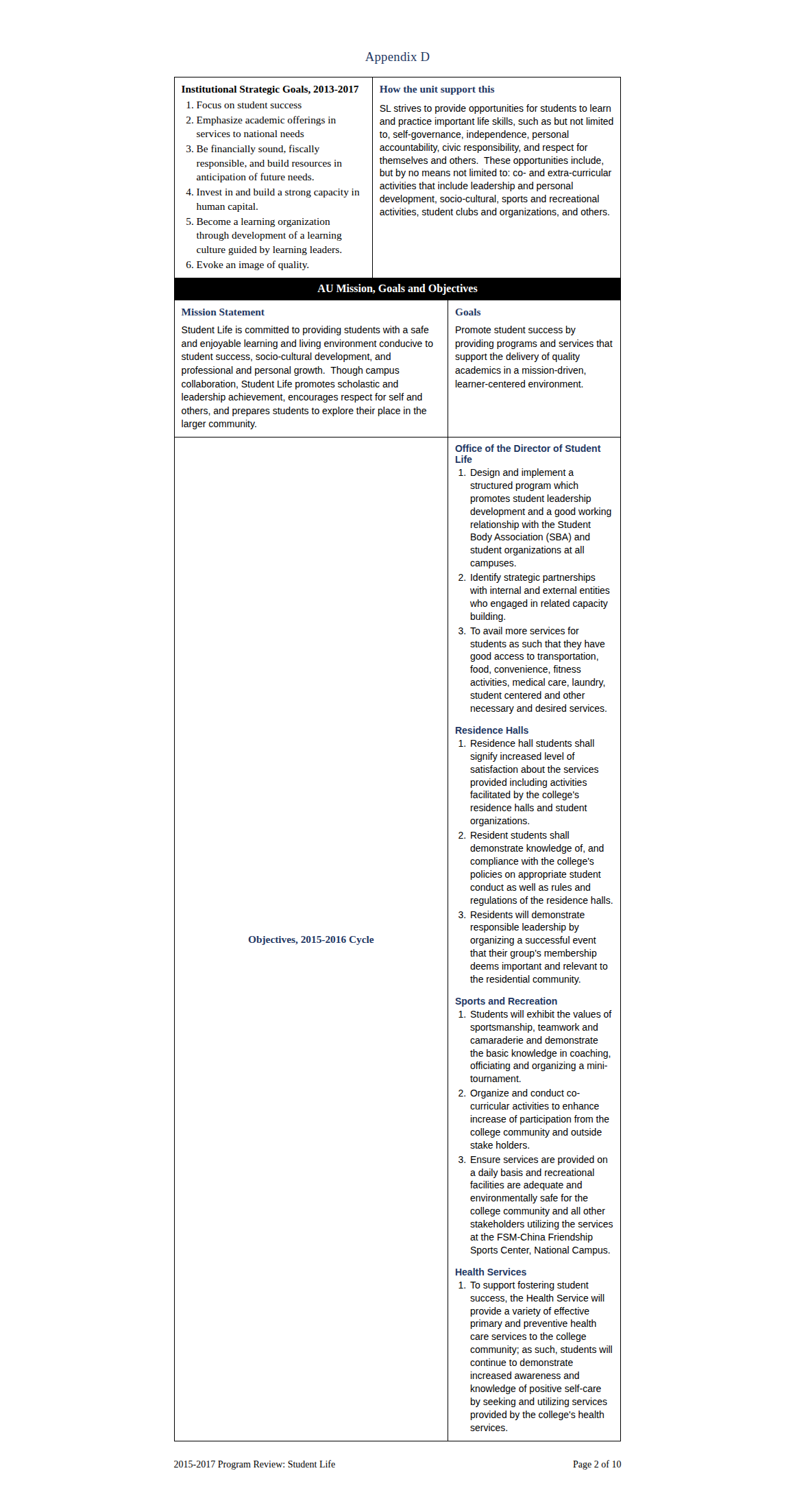Appendix D
| Institutional Strategic Goals, 2013-2017 Focus on student success Emphasize academic offerings in services to national needs Be financially sound, fiscally responsible, and build resources in anticipation of future needs. Invest in and build a strong capacity in human capital. Become a learning organization through development of a learning culture guided by learning leaders. Evoke an image of quality. | How the unit support this SL strives to provide opportunities for students to learn and practice important life skills, such as but not limited to, self-governance, independence, personal accountability, civic responsibility, and respect for themselves and others. These opportunities include, but by no means not limited to: co- and extra-curricular activities that include leadership and personal development, socio-cultural, sports and recreational activities, student clubs and organizations, and others. |
AU Mission, Goals and Objectives
| Mission Statement Student Life is committed to providing students with a safe and enjoyable learning and living environment conducive to student success, socio-cultural development, and professional and personal growth. Though campus collaboration, Student Life promotes scholastic and leadership achievement, encourages respect for self and others, and prepares students to explore their place in the larger community. | Goals Promote student success by providing programs and services that support the delivery of quality academics in a mission-driven, learner-centered environment. |
| Objectives, 2015-2016 Cycle | Office of the Director of Student Life Design and implement a structured program which promotes student leadership development and a good working relationship with the Student Body Association (SBA) and student organizations at all campuses. Identify strategic partnerships with internal and external entities who engaged in related capacity building. To avail more services for students as such that they have good access to transportation, food, convenience, fitness activities, medical care, laundry, student centered and other necessary and desired services. Residence Halls Residence hall students shall signify increased level of satisfaction about the services provided including activities facilitated by the college's residence halls and student organizations. Resident students shall demonstrate knowledge of, and compliance with the college's policies on appropriate student conduct as well as rules and regulations of the residence halls. Residents will demonstrate responsible leadership by organizing a successful event that their group's membership deems important and relevant to the residential community. Sports and Recreation Students will exhibit the values of sportsmanship, teamwork and camaraderie and demonstrate the basic knowledge in coaching, officiating and organizing a mini-tournament. Organize and conduct co-curricular activities to enhance increase of participation from the college community and outside stake holders. Ensure services are provided on a daily basis and recreational facilities are adequate and environmentally safe for the college community and all other stakeholders utilizing the services at the FSM-China Friendship Sports Center, National Campus. Health Services To support fostering student success, the Health Service will provide a variety of effective primary and preventive health care services to the college community; as such, students will continue to demonstrate increased awareness and knowledge of positive self-care by seeking and utilizing services provided by the college's health services. |
2015-2017 Program Review: Student Life Page 2 of 10